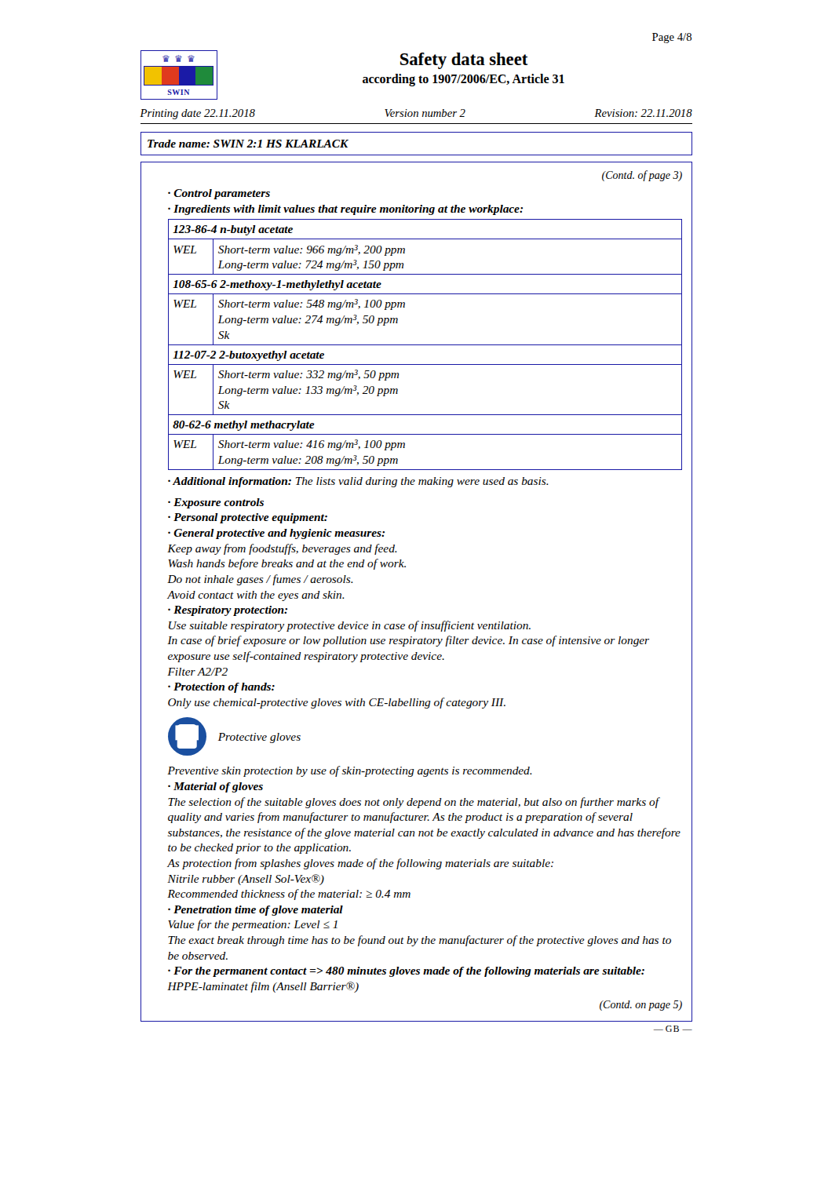Page 4/8
♛ ♛ ♛
SWIN
Safety data sheet
according to 1907/2006/EC, Article 31
Printing date 22.11.2018
Version number 2
Revision: 22.11.2018
Trade name: SWIN 2:1 HS KLARLACK
(Contd. of page 3)
Control parameters
Ingredients with limit values that require monitoring at the workplace:
| 123-86-4 n-butyl acetate |
| WEL | Short-term value: 966 mg/m³, 200 ppm Long-term value: 724 mg/m³, 150 ppm |
| 108-65-6 2-methoxy-1-methylethyl acetate |
| WEL | Short-term value: 548 mg/m³, 100 ppm Long-term value: 274 mg/m³, 50 ppm Sk |
| 112-07-2 2-butoxyethyl acetate |
| WEL | Short-term value: 332 mg/m³, 50 ppm Long-term value: 133 mg/m³, 20 ppm Sk |
| 80-62-6 methyl methacrylate |
| WEL | Short-term value: 416 mg/m³, 100 ppm Long-term value: 208 mg/m³, 50 ppm |
Additional information: The lists valid during the making were used as basis.
Exposure controls
Personal protective equipment:
General protective and hygienic measures:
Keep away from foodstuffs, beverages and feed.
Wash hands before breaks and at the end of work.
Do not inhale gases / fumes / aerosols.
Avoid contact with the eyes and skin.
Respiratory protection:
Use suitable respiratory protective device in case of insufficient ventilation.
In case of brief exposure or low pollution use respiratory filter device. In case of intensive or longer exposure use self-contained respiratory protective device.
Filter A2/P2
Protection of hands:
Only use chemical-protective gloves with CE-labelling of category III.
Protective gloves
Preventive skin protection by use of skin-protecting agents is recommended.
Material of gloves
The selection of the suitable gloves does not only depend on the material, but also on further marks of quality and varies from manufacturer to manufacturer. As the product is a preparation of several substances, the resistance of the glove material can not be exactly calculated in advance and has therefore to be checked prior to the application.
As protection from splashes gloves made of the following materials are suitable:
Nitrile rubber (Ansell Sol-Vex®)
Recommended thickness of the material: ≥ 0.4 mm
Penetration time of glove material
Value for the permeation: Level ≤ 1
The exact break through time has to be found out by the manufacturer of the protective gloves and has to be observed.
For the permanent contact => 480 minutes gloves made of the following materials are suitable:
HPPE-laminatet film (Ansell Barrier®)
(Contd. on page 5)
— GB —